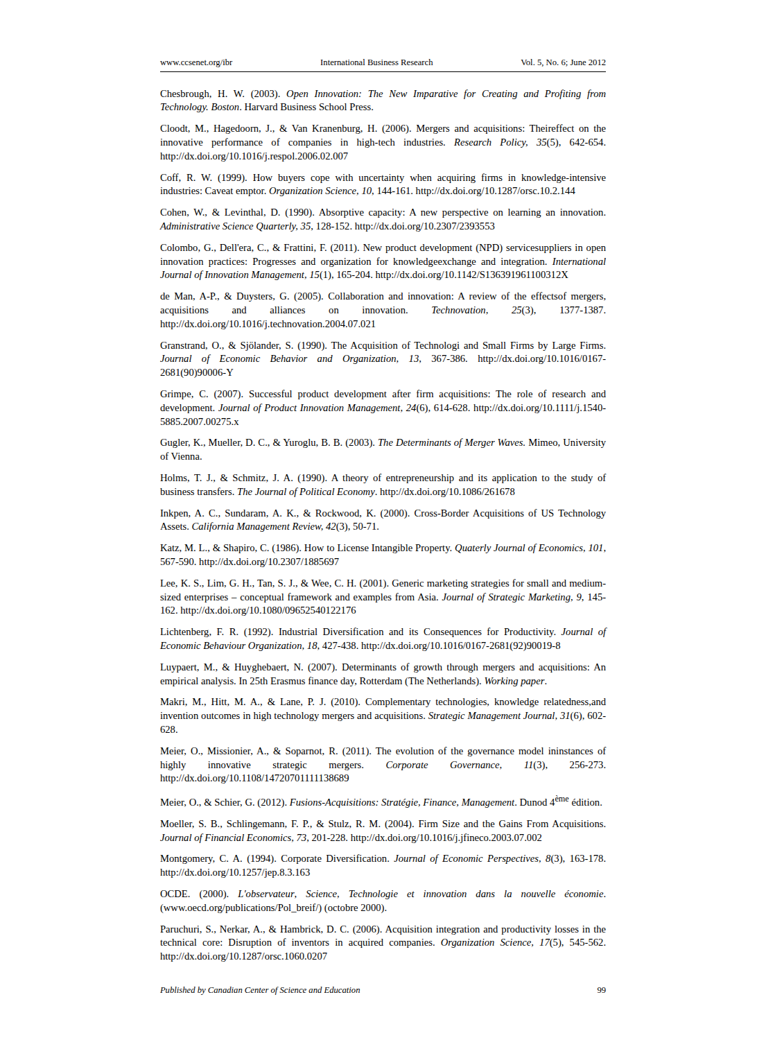www.ccsenet.org/ibr
International Business Research
Vol. 5, No. 6; June 2012
Chesbrough, H. W. (2003). Open Innovation: The New Imparative for Creating and Profiting from Technology. Boston. Harvard Business School Press.
Cloodt, M., Hagedoorn, J., & Van Kranenburg, H. (2006). Mergers and acquisitions: Theireffect on the innovative performance of companies in high-tech industries. Research Policy, 35(5), 642-654. http://dx.doi.org/10.1016/j.respol.2006.02.007
Coff, R. W. (1999). How buyers cope with uncertainty when acquiring firms in knowledge-intensive industries: Caveat emptor. Organization Science, 10, 144-161. http://dx.doi.org/10.1287/orsc.10.2.144
Cohen, W., & Levinthal, D. (1990). Absorptive capacity: A new perspective on learning an innovation. Administrative Science Quarterly, 35, 128-152. http://dx.doi.org/10.2307/2393553
Colombo, G., Dell'era, C., & Frattini, F. (2011). New product development (NPD) servicesuppliers in open innovation practices: Progresses and organization for knowledgeexchange and integration. International Journal of Innovation Management, 15(1), 165-204. http://dx.doi.org/10.1142/S136391961100312X
de Man, A-P., & Duysters, G. (2005). Collaboration and innovation: A review of the effectsof mergers, acquisitions and alliances on innovation. Technovation, 25(3), 1377-1387. http://dx.doi.org/10.1016/j.technovation.2004.07.021
Granstrand, O., & Sjölander, S. (1990). The Acquisition of Technologi and Small Firms by Large Firms. Journal of Economic Behavior and Organization, 13, 367-386. http://dx.doi.org/10.1016/0167-2681(90)90006-Y
Grimpe, C. (2007). Successful product development after firm acquisitions: The role of research and development. Journal of Product Innovation Management, 24(6), 614-628. http://dx.doi.org/10.1111/j.1540-5885.2007.00275.x
Gugler, K., Mueller, D. C., & Yuroglu, B. B. (2003). The Determinants of Merger Waves. Mimeo, University of Vienna.
Holms, T. J., & Schmitz, J. A. (1990). A theory of entrepreneurship and its application to the study of business transfers. The Journal of Political Economy. http://dx.doi.org/10.1086/261678
Inkpen, A. C., Sundaram, A. K., & Rockwood, K. (2000). Cross-Border Acquisitions of US Technology Assets. California Management Review, 42(3), 50-71.
Katz, M. L., & Shapiro, C. (1986). How to License Intangible Property. Quaterly Journal of Economics, 101, 567-590. http://dx.doi.org/10.2307/1885697
Lee, K. S., Lim, G. H., Tan, S. J., & Wee, C. H. (2001). Generic marketing strategies for small and medium-sized enterprises – conceptual framework and examples from Asia. Journal of Strategic Marketing, 9, 145-162. http://dx.doi.org/10.1080/09652540122176
Lichtenberg, F. R. (1992). Industrial Diversification and its Consequences for Productivity. Journal of Economic Behaviour Organization, 18, 427-438. http://dx.doi.org/10.1016/0167-2681(92)90019-8
Luypaert, M., & Huyghebaert, N. (2007). Determinants of growth through mergers and acquisitions: An empirical analysis. In 25th Erasmus finance day, Rotterdam (The Netherlands). Working paper.
Makri, M., Hitt, M. A., & Lane, P. J. (2010). Complementary technologies, knowledge relatedness,and invention outcomes in high technology mergers and acquisitions. Strategic Management Journal, 31(6), 602-628.
Meier, O., Missionier, A., & Soparnot, R. (2011). The evolution of the governance model ininstances of highly innovative strategic mergers. Corporate Governance, 11(3), 256-273. http://dx.doi.org/10.1108/14720701111138689
Meier, O., & Schier, G. (2012). Fusions-Acquisitions: Stratégie, Finance, Management. Dunod 4ème édition.
Moeller, S. B., Schlingemann, F. P., & Stulz, R. M. (2004). Firm Size and the Gains From Acquisitions. Journal of Financial Economics, 73, 201-228. http://dx.doi.org/10.1016/j.jfineco.2003.07.002
Montgomery, C. A. (1994). Corporate Diversification. Journal of Economic Perspectives, 8(3), 163-178. http://dx.doi.org/10.1257/jep.8.3.163
OCDE. (2000). L'observateur, Science, Technologie et innovation dans la nouvelle économie. (www.oecd.org/publications/Pol_breif/) (octobre 2000).
Paruchuri, S., Nerkar, A., & Hambrick, D. C. (2006). Acquisition integration and productivity losses in the technical core: Disruption of inventors in acquired companies. Organization Science, 17(5), 545-562. http://dx.doi.org/10.1287/orsc.1060.0207
Published by Canadian Center of Science and Education
99